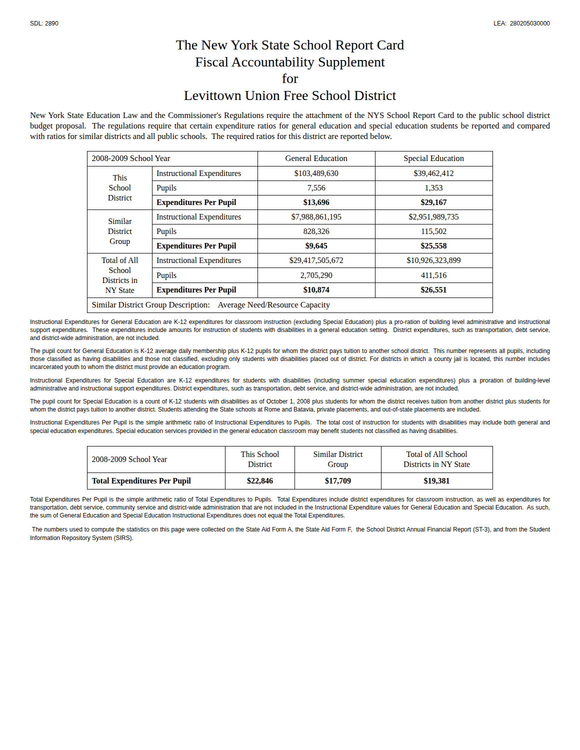SDL: 2890 LEA: 280205030000
The New York State School Report Card
Fiscal Accountability Supplement
for
Levittown Union Free School District
New York State Education Law and the Commissioner's Regulations require the attachment of the NYS School Report Card to the public school district budget proposal. The regulations require that certain expenditure ratios for general education and special education students be reported and compared with ratios for similar districts and all public schools. The required ratios for this district are reported below.
| 2008-2009 School Year | General Education | Special Education |
| This School District | Instructional Expenditures | $103,489,630 | $39,462,412 |
| Pupils | 7,556 | 1,353 |
| Expenditures Per Pupil | $13,696 | $29,167 |
| Similar District Group | Instructional Expenditures | $7,988,861,195 | $2,951,989,735 |
| Pupils | 828,326 | 115,502 |
| Expenditures Per Pupil | $9,645 | $25,558 |
| Total of All School Districts in NY State | Instructional Expenditures | $29,417,505,672 | $10,926,323,899 |
| Pupils | 2,705,290 | 411,516 |
| Expenditures Per Pupil | $10,874 | $26,551 |
| Similar District Group Description: Average Need/Resource Capacity |
Instructional Expenditures for General Education are K-12 expenditures for classroom instruction (excluding Special Education) plus a pro-ration of building level administrative and instructional support expenditures. These expenditures include amounts for instruction of students with disabilities in a general education setting. District expenditures, such as transportation, debt service, and district-wide administration, are not included.
The pupil count for General Education is K-12 average daily membership plus K-12 pupils for whom the district pays tuition to another school district. This number represents all pupils, including those classified as having disabilities and those not classified, excluding only students with disabilities placed out of district. For districts in which a county jail is located, this number includes incarcerated youth to whom the district must provide an education program.
Instructional Expenditures for Special Education are K-12 expenditures for students with disabilities (including summer special education expenditures) plus a proration of building-level administrative and instructional support expenditures. District expenditures, such as transportation, debt service, and district-wide administration, are not included.
The pupil count for Special Education is a count of K-12 students with disabilities as of October 1, 2008 plus students for whom the district receives tuition from another district plus students for whom the district pays tuition to another district. Students attending the State schools at Rome and Batavia, private placements, and out-of-state placements are included.
Instructional Expenditures Per Pupil is the simple arithmetic ratio of Instructional Expenditures to Pupils. The total cost of instruction for students with disabilities may include both general and special education expenditures. Special education services provided in the general education classroom may benefit students not classified as having disabilities.
| 2008-2009 School Year | This School District | Similar District Group | Total of All School Districts in NY State |
| Total Expenditures Per Pupil | $22,846 | $17,709 | $19,381 |
Total Expenditures Per Pupil is the simple arithmetic ratio of Total Expenditures to Pupils. Total Expenditures include district expenditures for classroom instruction, as well as expenditures for transportation, debt service, community service and district-wide administration that are not included in the Instructional Expenditure values for General Education and Special Education. As such, the sum of General Education and Special Education Instructional Expenditures does not equal the Total Expenditures.
The numbers used to compute the statistics on this page were collected on the State Aid Form A, the State Aid Form F, the School District Annual Financial Report (ST-3), and from the Student Information Repository System (SIRS).